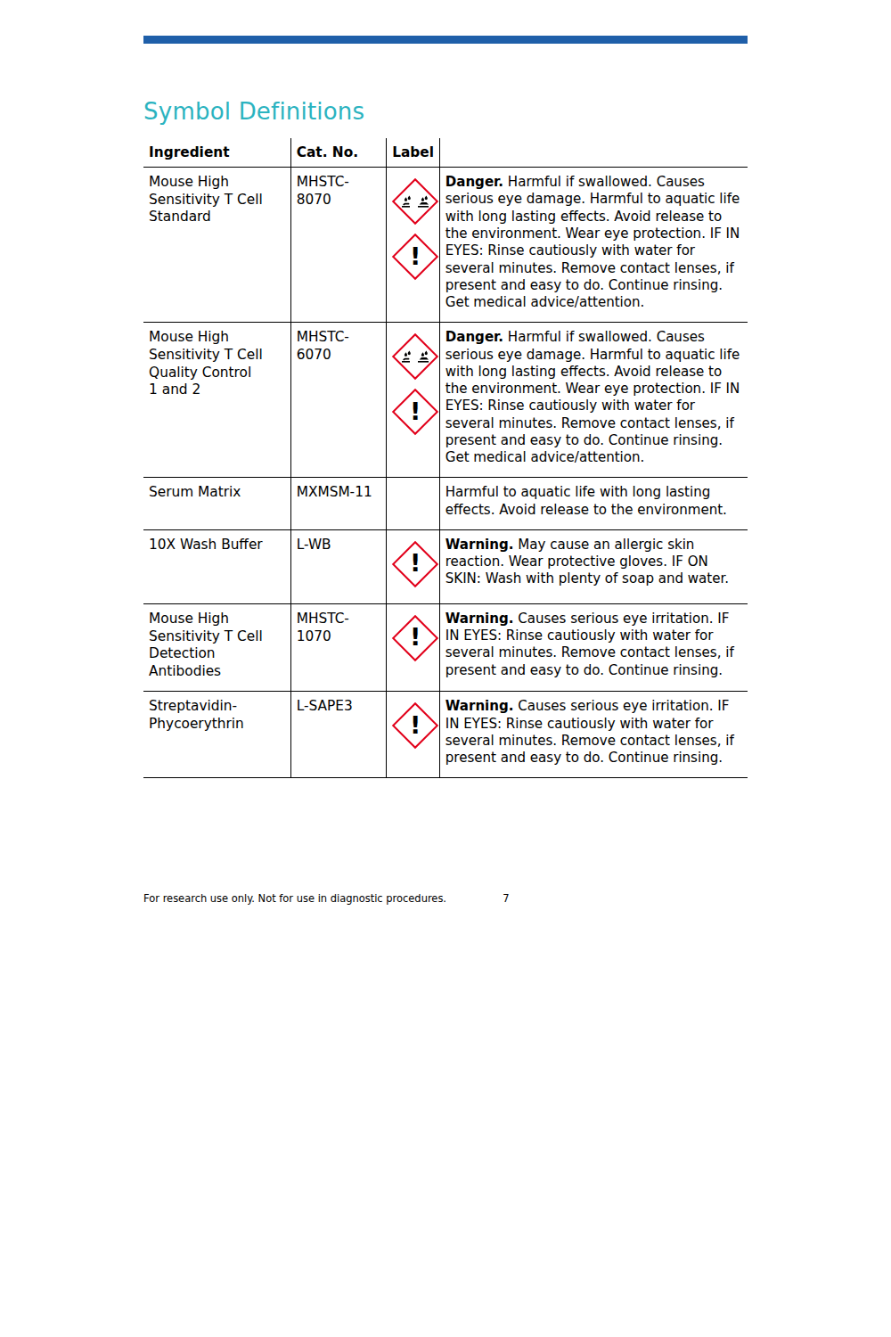Symbol Definitions
| Ingredient | Cat. No. | Label | |
| --- | --- | --- | --- |
| Mouse High Sensitivity T Cell Standard | MHSTC-8070 | ! | Danger. Harmful if swallowed. Causes serious eye damage. Harmful to aquatic life with long lasting effects. Avoid release to the environment. Wear eye protection. IF IN EYES: Rinse cautiously with water for several minutes. Remove contact lenses, if present and easy to do. Continue rinsing. Get medical advice/attention. |
| Mouse High Sensitivity T Cell Quality Control 1 and 2 | MHSTC-6070 | ! | Danger. Harmful if swallowed. Causes serious eye damage. Harmful to aquatic life with long lasting effects. Avoid release to the environment. Wear eye protection. IF IN EYES: Rinse cautiously with water for several minutes. Remove contact lenses, if present and easy to do. Continue rinsing. Get medical advice/attention. |
| Serum Matrix | MXMSM-11 | | Harmful to aquatic life with long lasting effects. Avoid release to the environment. |
| 10X Wash Buffer | L-WB | ! | Warning. May cause an allergic skin reaction. Wear protective gloves. IF ON SKIN: Wash with plenty of soap and water. |
| Mouse High Sensitivity T Cell Detection Antibodies | MHSTC-1070 | ! | Warning. Causes serious eye irritation. IF IN EYES: Rinse cautiously with water for several minutes. Remove contact lenses, if present and easy to do. Continue rinsing. |
| Streptavidin-Phycoerythrin | L-SAPE3 | ! | Warning. Causes serious eye irritation. IF IN EYES: Rinse cautiously with water for several minutes. Remove contact lenses, if present and easy to do. Continue rinsing. |
For research use only. Not for use in diagnostic procedures. 7